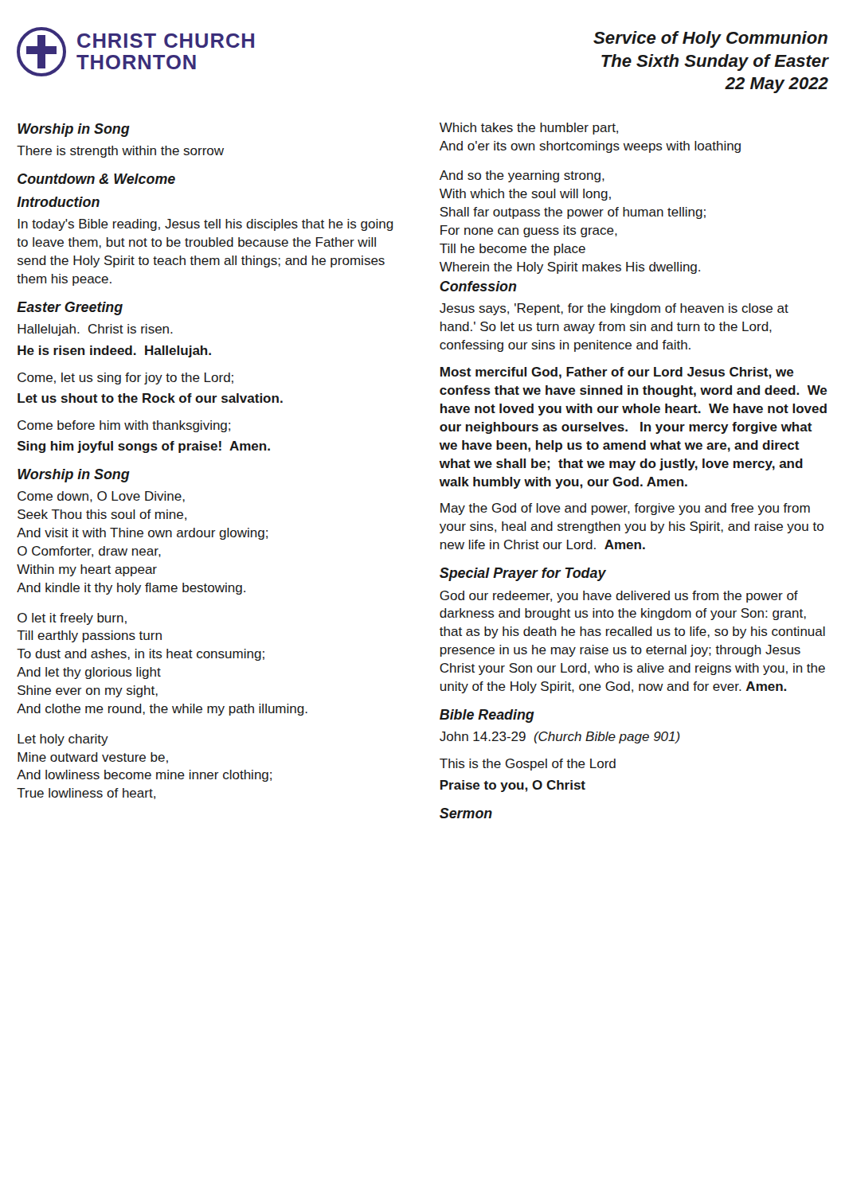Christ Church Thornton
Service of Holy Communion The Sixth Sunday of Easter 22 May 2022
Worship in Song
There is strength within the sorrow
Countdown & Welcome
Introduction
In today's Bible reading, Jesus tell his disciples that he is going to leave them, but not to be troubled because the Father will send the Holy Spirit to teach them all things; and he promises them his peace.
Easter Greeting
Hallelujah. Christ is risen.
He is risen indeed. Hallelujah.
Come, let us sing for joy to the Lord;
Let us shout to the Rock of our salvation.
Come before him with thanksgiving;
Sing him joyful songs of praise! Amen.
Worship in Song
Come down, O Love Divine,
Seek Thou this soul of mine,
And visit it with Thine own ardour glowing;
O Comforter, draw near,
Within my heart appear
And kindle it thy holy flame bestowing.
O let it freely burn,
Till earthly passions turn
To dust and ashes, in its heat consuming;
And let thy glorious light
Shine ever on my sight,
And clothe me round, the while my path illuming.
Let holy charity
Mine outward vesture be,
And lowliness become mine inner clothing;
True lowliness of heart,
Which takes the humbler part,
And o'er its own shortcomings weeps with loathing
And so the yearning strong,
With which the soul will long,
Shall far outpass the power of human telling;
For none can guess its grace,
Till he become the place
Wherein the Holy Spirit makes His dwelling.
Confession
Jesus says, 'Repent, for the kingdom of heaven is close at hand.' So let us turn away from sin and turn to the Lord, confessing our sins in penitence and faith.
Most merciful God, Father of our Lord Jesus Christ, we confess that we have sinned in thought, word and deed. We have not loved you with our whole heart. We have not loved our neighbours as ourselves. In your mercy forgive what we have been, help us to amend what we are, and direct what we shall be; that we may do justly, love mercy, and walk humbly with you, our God. Amen.
May the God of love and power, forgive you and free you from your sins, heal and strengthen you by his Spirit, and raise you to new life in Christ our Lord. Amen.
Special Prayer for Today
God our redeemer, you have delivered us from the power of darkness and brought us into the kingdom of your Son: grant, that as by his death he has recalled us to life, so by his continual presence in us he may raise us to eternal joy; through Jesus Christ your Son our Lord, who is alive and reigns with you, in the unity of the Holy Spirit, one God, now and for ever. Amen.
Bible Reading
John 14.23-29 (Church Bible page 901)
This is the Gospel of the Lord
Praise to you, O Christ
Sermon